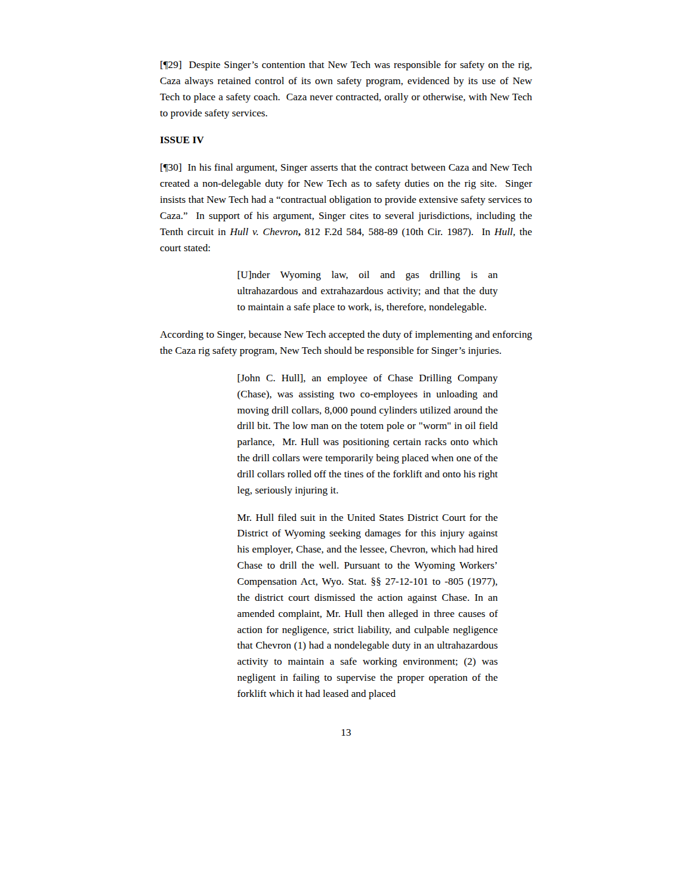[¶29] Despite Singer’s contention that New Tech was responsible for safety on the rig, Caza always retained control of its own safety program, evidenced by its use of New Tech to place a safety coach. Caza never contracted, orally or otherwise, with New Tech to provide safety services.
ISSUE IV
[¶30] In his final argument, Singer asserts that the contract between Caza and New Tech created a non-delegable duty for New Tech as to safety duties on the rig site. Singer insists that New Tech had a “contractual obligation to provide extensive safety services to Caza.” In support of his argument, Singer cites to several jurisdictions, including the Tenth circuit in Hull v. Chevron, 812 F.2d 584, 588-89 (10th Cir. 1987). In Hull, the court stated:
[U]nder Wyoming law, oil and gas drilling is an ultrahazardous and extrahazardous activity; and that the duty to maintain a safe place to work, is, therefore, nondelegable.
According to Singer, because New Tech accepted the duty of implementing and enforcing the Caza rig safety program, New Tech should be responsible for Singer’s injuries.
[John C. Hull], an employee of Chase Drilling Company (Chase), was assisting two co-employees in unloading and moving drill collars, 8,000 pound cylinders utilized around the drill bit. The low man on the totem pole or "worm" in oil field parlance, Mr. Hull was positioning certain racks onto which the drill collars were temporarily being placed when one of the drill collars rolled off the tines of the forklift and onto his right leg, seriously injuring it.
Mr. Hull filed suit in the United States District Court for the District of Wyoming seeking damages for this injury against his employer, Chase, and the lessee, Chevron, which had hired Chase to drill the well. Pursuant to the Wyoming Workers’ Compensation Act, Wyo. Stat. §§ 27-12-101 to -805 (1977), the district court dismissed the action against Chase. In an amended complaint, Mr. Hull then alleged in three causes of action for negligence, strict liability, and culpable negligence that Chevron (1) had a nondelegable duty in an ultrahazardous activity to maintain a safe working environment; (2) was negligent in failing to supervise the proper operation of the forklift which it had leased and placed
13